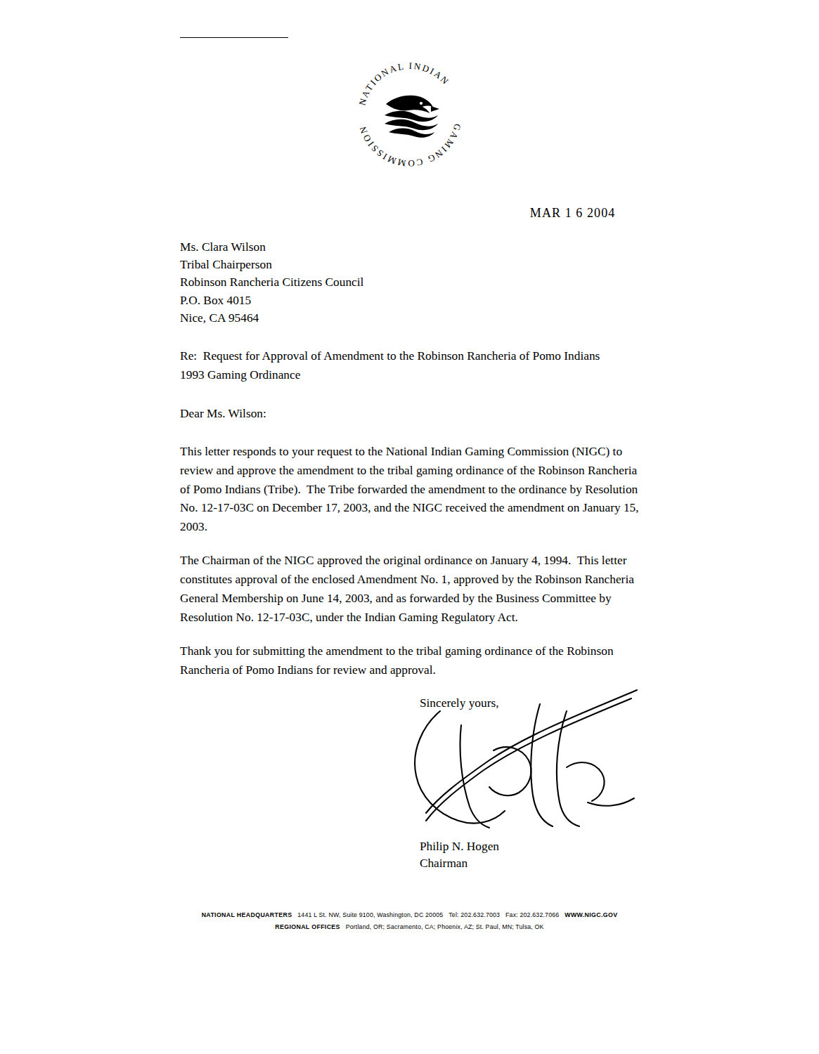NATIONAL INDIAN GAMING COMMISSION
MAR 1 6 2004
Ms. Clara Wilson
Tribal Chairperson
Robinson Rancheria Citizens Council
P.O. Box 4015
Nice, CA 95464
Re: Request for Approval of Amendment to the Robinson Rancheria of Pomo Indians
1993 Gaming Ordinance
Dear Ms. Wilson:
This letter responds to your request to the National Indian Gaming Commission (NIGC) to review and approve the amendment to the tribal gaming ordinance of the Robinson Rancheria of Pomo Indians (Tribe). The Tribe forwarded the amendment to the ordinance by Resolution No. 12-17-03C on December 17, 2003, and the NIGC received the amendment on January 15, 2003.
The Chairman of the NIGC approved the original ordinance on January 4, 1994. This letter constitutes approval of the enclosed Amendment No. 1, approved by the Robinson Rancheria General Membership on June 14, 2003, and as forwarded by the Business Committee by Resolution No. 12-17-03C, under the Indian Gaming Regulatory Act.
Thank you for submitting the amendment to the tribal gaming ordinance of the Robinson Rancheria of Pomo Indians for review and approval.
Sincerely yours,
Philip N. Hogen
Chairman
NATIONAL HEADQUARTERS 1441 L St. NW, Suite 9100, Washington, DC 20005 Tel: 202.632.7003 Fax: 202.632.7066 WWW.NIGC.GOV
REGIONAL OFFICES Portland, OR; Sacramento, CA; Phoenix, AZ; St. Paul, MN; Tulsa, OK